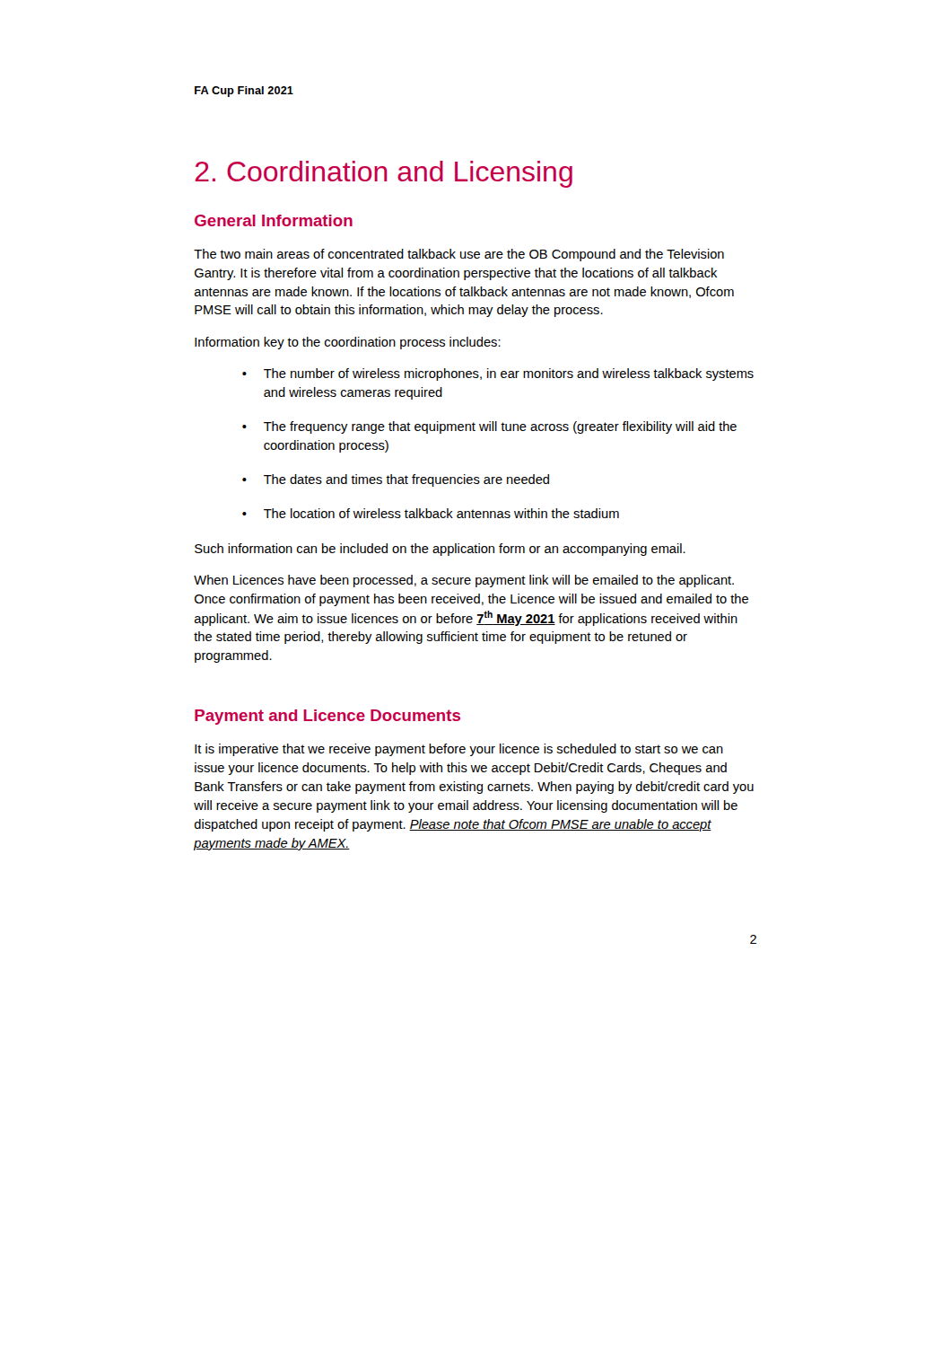FA Cup Final 2021
2. Coordination and Licensing
General Information
The two main areas of concentrated talkback use are the OB Compound and the Television Gantry. It is therefore vital from a coordination perspective that the locations of all talkback antennas are made known. If the locations of talkback antennas are not made known, Ofcom PMSE will call to obtain this information, which may delay the process.
Information key to the coordination process includes:
The number of wireless microphones, in ear monitors and wireless talkback systems and wireless cameras required
The frequency range that equipment will tune across (greater flexibility will aid the coordination process)
The dates and times that frequencies are needed
The location of wireless talkback antennas within the stadium
Such information can be included on the application form or an accompanying email.
When Licences have been processed, a secure payment link will be emailed to the applicant. Once confirmation of payment has been received, the Licence will be issued and emailed to the applicant. We aim to issue licences on or before 7th May 2021 for applications received within the stated time period, thereby allowing sufficient time for equipment to be retuned or programmed.
Payment and Licence Documents
It is imperative that we receive payment before your licence is scheduled to start so we can issue your licence documents. To help with this we accept Debit/Credit Cards, Cheques and Bank Transfers or can take payment from existing carnets. When paying by debit/credit card you will receive a secure payment link to your email address. Your licensing documentation will be dispatched upon receipt of payment. Please note that Ofcom PMSE are unable to accept payments made by AMEX.
2